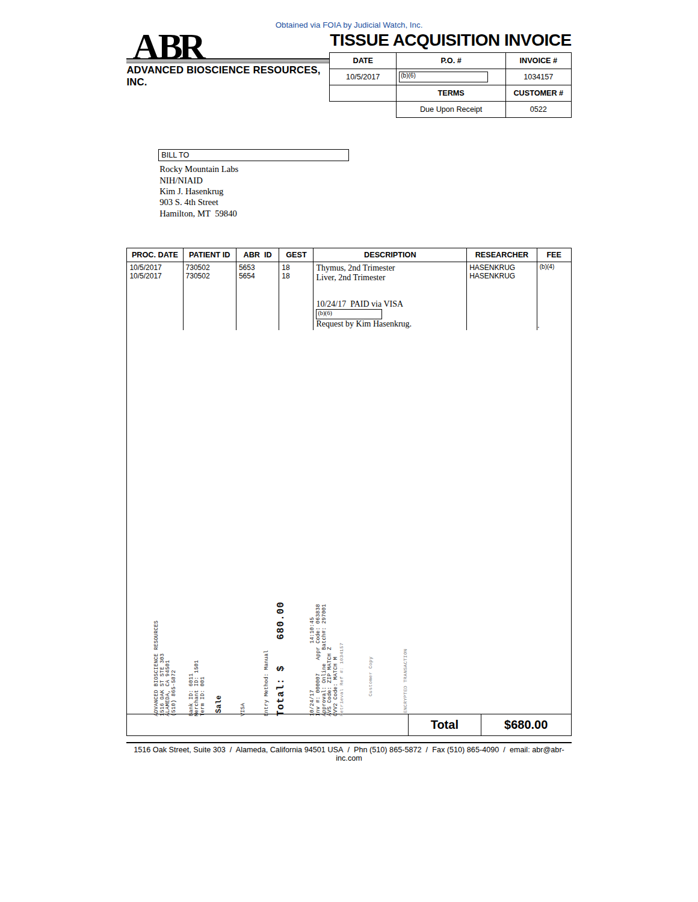Obtained via FOIA by Judicial Watch, Inc.
ABR
ADVANCED BIOSCIENCE RESOURCES, INC.
TISSUE ACQUISITION INVOICE
| DATE | P.O. # | INVOICE # |
| --- | --- | --- |
| 10/5/2017 | (b)(6) | 1034157 |
| | TERMS | CUSTOMER # |
| | Due Upon Receipt | 0522 |
BILL TO
Rocky Mountain Labs
NIH/NIAID
Kim J. Hasenkrug
903 S. 4th Street
Hamilton, MT 59840
| PROC. DATE | PATIENT ID | ABR ID | GEST | DESCRIPTION | RESEARCHER | FEE |
| --- | --- | --- | --- | --- | --- | --- |
| 10/5/2017 10/5/2017 | 730502 730502 | 5653 5654 | 18 18 | Thymus, 2nd Trimester Liver, 2nd Trimester 10/24/17 PAID via VISA (b)(6) Request by Kim Hasenkrug. | HASENKRUG HASENKRUG | (b)(4) |
.
ADVANCED BIOSCIENCE RESOURCES
1516 OAK ST STE 303
ALAMEDA, CA 94501
(510) 865-5872
Bank ID: 6011
Merchant ID: 1501
Term ID: 001
Sale
VISA
Entry Method: Manual
Total: $ 680.00
10/24/17 14:10:45
Inv #: 000007 Appr Code: 063838
Approval: Online Batch#: 297001
AVS Code: ZIP MATCH Z
CVV2 Code: MATCH M
Retrieval Ref #: 1034157
Customer Copy
ENCRYPTED TRANSACTION
Total
$680.00
1516 Oak Street, Suite 303 / Alameda, California 94501 USA / Phn (510) 865-5872 / Fax (510) 865-4090 / email: abr@abr-inc.com